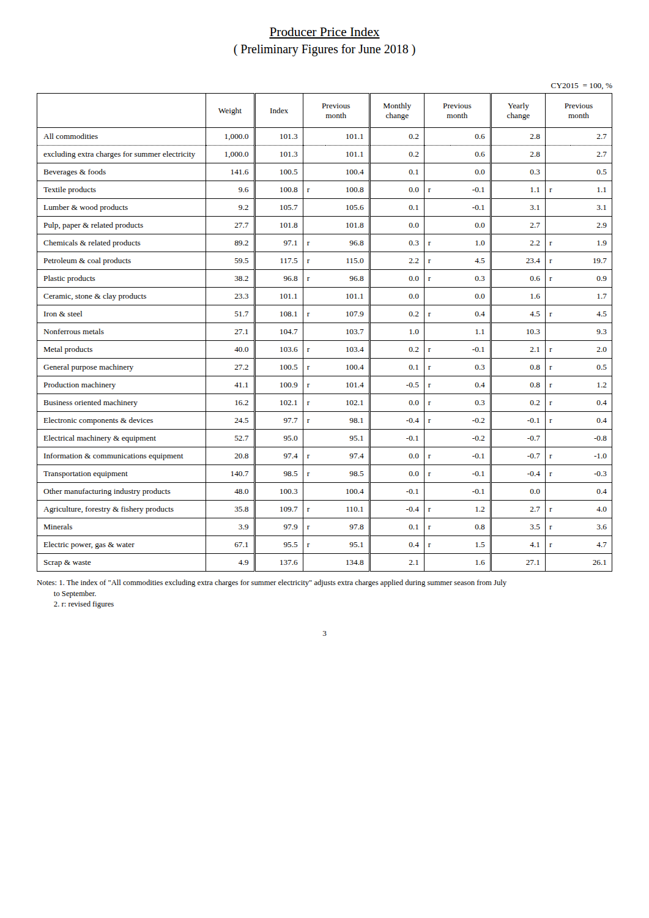Producer Price Index
( Preliminary Figures for June 2018 )
CY2015 = 100, %
| | Weight | Index | Previous month | Monthly change | Previous month | Yearly change | Previous month |
| --- | --- | --- | --- | --- | --- | --- | --- |
| All commodities | 1,000.0 | 101.3 | | 101.1 | 0.2 | | 0.6 | 2.8 | | 2.7 |
| excluding extra charges for summer electricity | 1,000.0 | 101.3 | | 101.1 | 0.2 | | 0.6 | 2.8 | | 2.7 |
| Beverages & foods | 141.6 | 100.5 | | 100.4 | 0.1 | | 0.0 | 0.3 | | 0.5 |
| Textile products | 9.6 | 100.8 | r | 100.8 | 0.0 | r | -0.1 | 1.1 | r | 1.1 |
| Lumber & wood products | 9.2 | 105.7 | | 105.6 | 0.1 | | -0.1 | 3.1 | | 3.1 |
| Pulp, paper & related products | 27.7 | 101.8 | | 101.8 | 0.0 | | 0.0 | 2.7 | | 2.9 |
| Chemicals & related products | 89.2 | 97.1 | r | 96.8 | 0.3 | r | 1.0 | 2.2 | r | 1.9 |
| Petroleum & coal products | 59.5 | 117.5 | r | 115.0 | 2.2 | r | 4.5 | 23.4 | r | 19.7 |
| Plastic products | 38.2 | 96.8 | r | 96.8 | 0.0 | r | 0.3 | 0.6 | r | 0.9 |
| Ceramic, stone & clay products | 23.3 | 101.1 | | 101.1 | 0.0 | | 0.0 | 1.6 | | 1.7 |
| Iron & steel | 51.7 | 108.1 | r | 107.9 | 0.2 | r | 0.4 | 4.5 | r | 4.5 |
| Nonferrous metals | 27.1 | 104.7 | | 103.7 | 1.0 | | 1.1 | 10.3 | | 9.3 |
| Metal products | 40.0 | 103.6 | r | 103.4 | 0.2 | r | -0.1 | 2.1 | r | 2.0 |
| General purpose machinery | 27.2 | 100.5 | r | 100.4 | 0.1 | r | 0.3 | 0.8 | r | 0.5 |
| Production machinery | 41.1 | 100.9 | r | 101.4 | -0.5 | r | 0.4 | 0.8 | r | 1.2 |
| Business oriented machinery | 16.2 | 102.1 | r | 102.1 | 0.0 | r | 0.3 | 0.2 | r | 0.4 |
| Electronic components & devices | 24.5 | 97.7 | r | 98.1 | -0.4 | r | -0.2 | -0.1 | r | 0.4 |
| Electrical machinery & equipment | 52.7 | 95.0 | | 95.1 | -0.1 | | -0.2 | -0.7 | | -0.8 |
| Information & communications equipment | 20.8 | 97.4 | r | 97.4 | 0.0 | r | -0.1 | -0.7 | r | -1.0 |
| Transportation equipment | 140.7 | 98.5 | r | 98.5 | 0.0 | r | -0.1 | -0.4 | r | -0.3 |
| Other manufacturing industry products | 48.0 | 100.3 | | 100.4 | -0.1 | | -0.1 | 0.0 | | 0.4 |
| Agriculture, forestry & fishery products | 35.8 | 109.7 | r | 110.1 | -0.4 | r | 1.2 | 2.7 | r | 4.0 |
| Minerals | 3.9 | 97.9 | r | 97.8 | 0.1 | r | 0.8 | 3.5 | r | 3.6 |
| Electric power, gas & water | 67.1 | 95.5 | r | 95.1 | 0.4 | r | 1.5 | 4.1 | r | 4.7 |
| Scrap & waste | 4.9 | 137.6 | | 134.8 | 2.1 | | 1.6 | 27.1 | | 26.1 |
Notes: 1. The index of "All commodities excluding extra charges for summer electricity" adjusts extra charges applied during summer season from July
to September.
2. r: revised figures
3